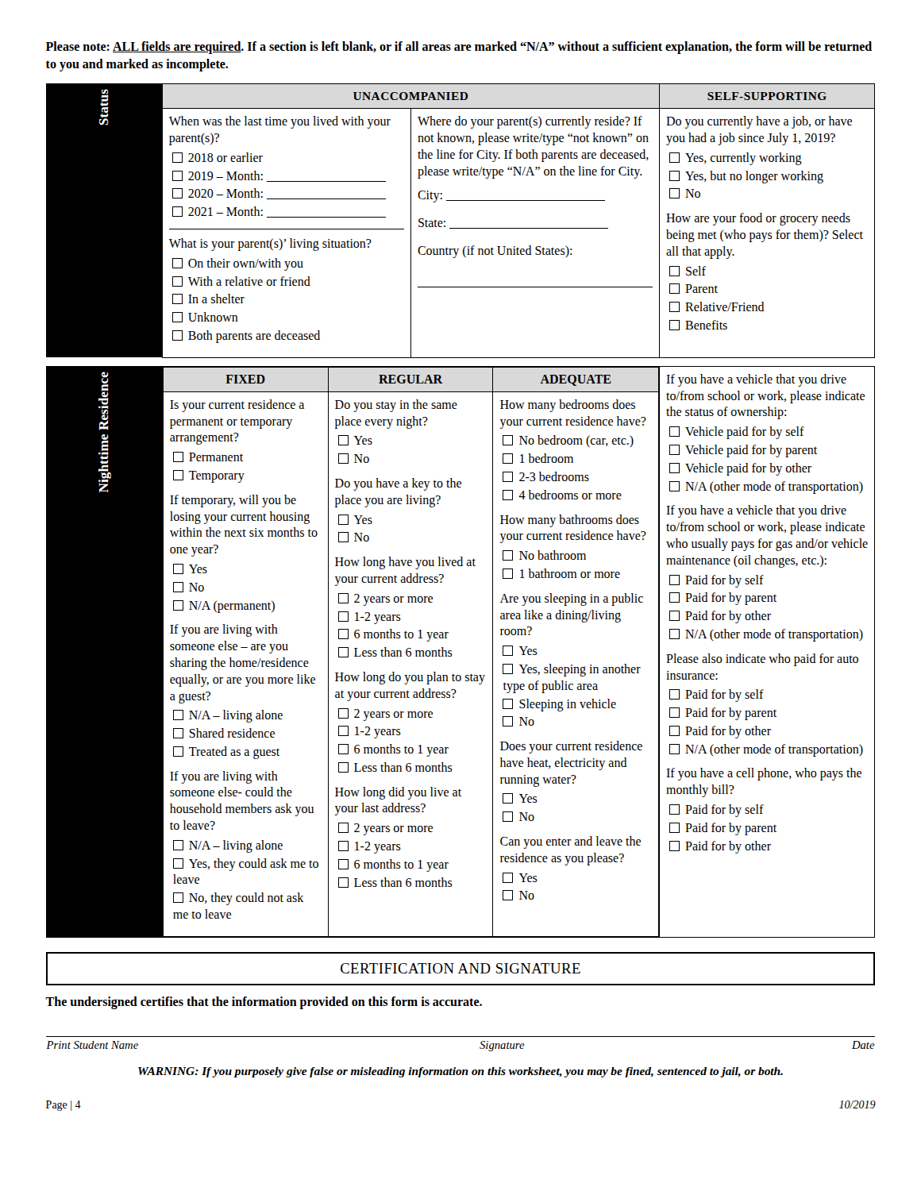Please note: ALL fields are required. If a section is left blank, or if all areas are marked “N/A” without a sufficient explanation, the form will be returned to you and marked as incomplete.
| Status | UNACCOMPANIED | SELF-SUPPORTING |
| When was the last time you lived with your parent(s)? 2018 or earlier 2019 – Month: 2020 – Month: 2021 – Month: What is your parent(s)’ living situation? On their own/with you With a relative or friend In a shelter Unknown Both parents are deceased | Where do your parent(s) currently reside? If not known, please write/type “not known” on the line for City. If both parents are deceased, please write/type “N/A” on the line for City. City: State: Country (if not United States): | Do you currently have a job, or have you had a job since July 1, 2019? Yes, currently working Yes, but no longer working No How are your food or grocery needs being met (who pays for them)? Select all that apply. Self Parent Relative/Friend Benefits |
| Nighttime Residence | / FIXED / REGULAR / ADEQUATE / / --- / --- / --- / / Is your current residence a permanent or temporary arrangement? Permanent Temporary If temporary, will you be losing your current housing within the next six months to one year? Yes No N/A (permanent) If you are living with someone else – are you sharing the home/residence equally, or are you more like a guest? N/A – living alone Shared residence Treated as a guest If you are living with someone else- could the household members ask you to leave? N/A – living alone Yes, they could ask me to leave No, they could not ask me to leave / Do you stay in the same place every night? Yes No Do you have a key to the place you are living? Yes No How long have you lived at your current address? 2 years or more 1-2 years 6 months to 1 year Less than 6 months How long do you plan to stay at your current address? 2 years or more 1-2 years 6 months to 1 year Less than 6 months How long did you live at your last address? 2 years or more 1-2 years 6 months to 1 year Less than 6 months / How many bedrooms does your current residence have? No bedroom (car, etc.) 1 bedroom 2-3 bedrooms 4 bedrooms or more How many bathrooms does your current residence have? No bathroom 1 bathroom or more Are you sleeping in a public area like a dining/living room? Yes Yes, sleeping in another type of public area Sleeping in vehicle No Does your current residence have heat, electricity and running water? Yes No Can you enter and leave the residence as you please? Yes No / | If you have a vehicle that you drive to/from school or work, please indicate the status of ownership: Vehicle paid for by self Vehicle paid for by parent Vehicle paid for by other N/A (other mode of transportation) If you have a vehicle that you drive to/from school or work, please indicate who usually pays for gas and/or vehicle maintenance (oil changes, etc.): Paid for by self Paid for by parent Paid for by other N/A (other mode of transportation) Please also indicate who paid for auto insurance: Paid for by self Paid for by parent Paid for by other N/A (other mode of transportation) If you have a cell phone, who pays the monthly bill? Paid for by self Paid for by parent Paid for by other |
CERTIFICATION AND SIGNATURE
The undersigned certifies that the information provided on this form is accurate.
| Print Student Name | Signature | Date |
WARNING: If you purposely give false or misleading information on this worksheet, you may be fined, sentenced to jail, or both.
Page | 4
10/2019